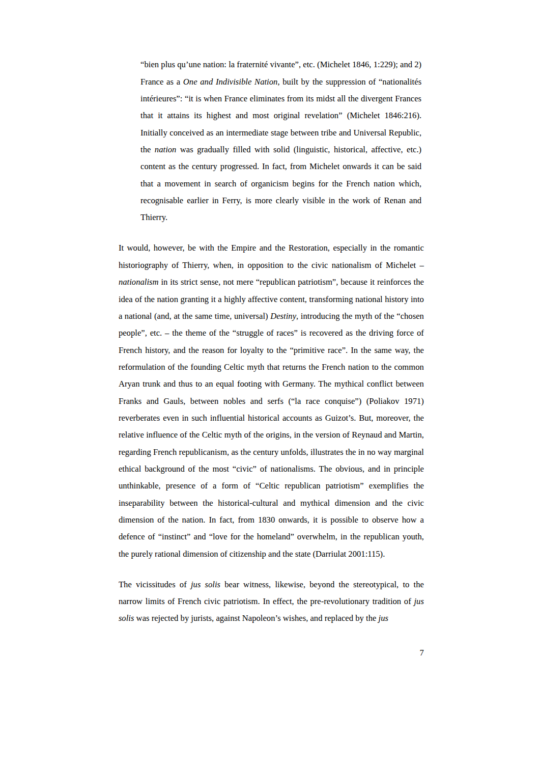“bien plus qu’une nation: la fraternité vivante”, etc. (Michelet 1846, 1:229); and 2) France as a One and Indivisible Nation, built by the suppression of “nationalités intérieures”: “it is when France eliminates from its midst all the divergent Frances that it attains its highest and most original revelation” (Michelet 1846:216). Initially conceived as an intermediate stage between tribe and Universal Republic, the nation was gradually filled with solid (linguistic, historical, affective, etc.) content as the century progressed. In fact, from Michelet onwards it can be said that a movement in search of organicism begins for the French nation which, recognisable earlier in Ferry, is more clearly visible in the work of Renan and Thierry.
It would, however, be with the Empire and the Restoration, especially in the romantic historiography of Thierry, when, in opposition to the civic nationalism of Michelet – nationalism in its strict sense, not mere “republican patriotism”, because it reinforces the idea of the nation granting it a highly affective content, transforming national history into a national (and, at the same time, universal) Destiny, introducing the myth of the “chosen people”, etc. – the theme of the “struggle of races” is recovered as the driving force of French history, and the reason for loyalty to the “primitive race”. In the same way, the reformulation of the founding Celtic myth that returns the French nation to the common Aryan trunk and thus to an equal footing with Germany. The mythical conflict between Franks and Gauls, between nobles and serfs (“la race conquise”) (Poliakov 1971) reverberates even in such influential historical accounts as Guizot’s. But, moreover, the relative influence of the Celtic myth of the origins, in the version of Reynaud and Martin, regarding French republicanism, as the century unfolds, illustrates the in no way marginal ethical background of the most “civic” of nationalisms. The obvious, and in principle unthinkable, presence of a form of “Celtic republican patriotism” exemplifies the inseparability between the historical-cultural and mythical dimension and the civic dimension of the nation. In fact, from 1830 onwards, it is possible to observe how a defence of “instinct” and “love for the homeland” overwhelm, in the republican youth, the purely rational dimension of citizenship and the state (Darriulat 2001:115).
The vicissitudes of jus solis bear witness, likewise, beyond the stereotypical, to the narrow limits of French civic patriotism. In effect, the pre-revolutionary tradition of jus solis was rejected by jurists, against Napoleon’s wishes, and replaced by the jus
7